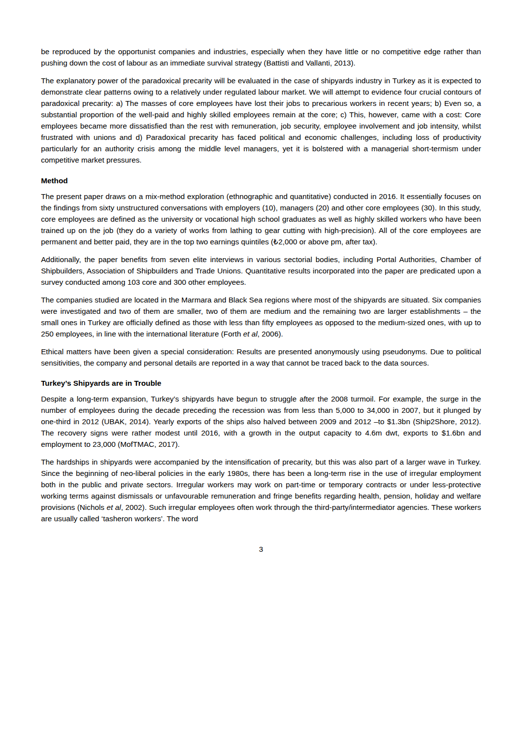be reproduced by the opportunist companies and industries, especially when they have little or no competitive edge rather than pushing down the cost of labour as an immediate survival strategy (Battisti and Vallanti, 2013).
The explanatory power of the paradoxical precarity will be evaluated in the case of shipyards industry in Turkey as it is expected to demonstrate clear patterns owing to a relatively under regulated labour market. We will attempt to evidence four crucial contours of paradoxical precarity: a) The masses of core employees have lost their jobs to precarious workers in recent years; b) Even so, a substantial proportion of the well-paid and highly skilled employees remain at the core; c) This, however, came with a cost: Core employees became more dissatisfied than the rest with remuneration, job security, employee involvement and job intensity, whilst frustrated with unions and d) Paradoxical precarity has faced political and economic challenges, including loss of productivity particularly for an authority crisis among the middle level managers, yet it is bolstered with a managerial short-termism under competitive market pressures.
Method
The present paper draws on a mix-method exploration (ethnographic and quantitative) conducted in 2016. It essentially focuses on the findings from sixty unstructured conversations with employers (10), managers (20) and other core employees (30). In this study, core employees are defined as the university or vocational high school graduates as well as highly skilled workers who have been trained up on the job (they do a variety of works from lathing to gear cutting with high-precision). All of the core employees are permanent and better paid, they are in the top two earnings quintiles (₺2,000 or above pm, after tax).
Additionally, the paper benefits from seven elite interviews in various sectorial bodies, including Portal Authorities, Chamber of Shipbuilders, Association of Shipbuilders and Trade Unions. Quantitative results incorporated into the paper are predicated upon a survey conducted among 103 core and 300 other employees.
The companies studied are located in the Marmara and Black Sea regions where most of the shipyards are situated. Six companies were investigated and two of them are smaller, two of them are medium and the remaining two are larger establishments – the small ones in Turkey are officially defined as those with less than fifty employees as opposed to the medium-sized ones, with up to 250 employees, in line with the international literature (Forth et al, 2006).
Ethical matters have been given a special consideration: Results are presented anonymously using pseudonyms. Due to political sensitivities, the company and personal details are reported in a way that cannot be traced back to the data sources.
Turkey’s Shipyards are in Trouble
Despite a long-term expansion, Turkey’s shipyards have begun to struggle after the 2008 turmoil. For example, the surge in the number of employees during the decade preceding the recession was from less than 5,000 to 34,000 in 2007, but it plunged by one-third in 2012 (UBAK, 2014). Yearly exports of the ships also halved between 2009 and 2012 –to $1.3bn (Ship2Shore, 2012). The recovery signs were rather modest until 2016, with a growth in the output capacity to 4.6m dwt, exports to $1.6bn and employment to 23,000 (MofTMAC, 2017).
The hardships in shipyards were accompanied by the intensification of precarity, but this was also part of a larger wave in Turkey. Since the beginning of neo-liberal policies in the early 1980s, there has been a long-term rise in the use of irregular employment both in the public and private sectors. Irregular workers may work on part-time or temporary contracts or under less-protective working terms against dismissals or unfavourable remuneration and fringe benefits regarding health, pension, holiday and welfare provisions (Nichols et al, 2002). Such irregular employees often work through the third-party/intermediator agencies. These workers are usually called ‘tasheron workers’. The word
3